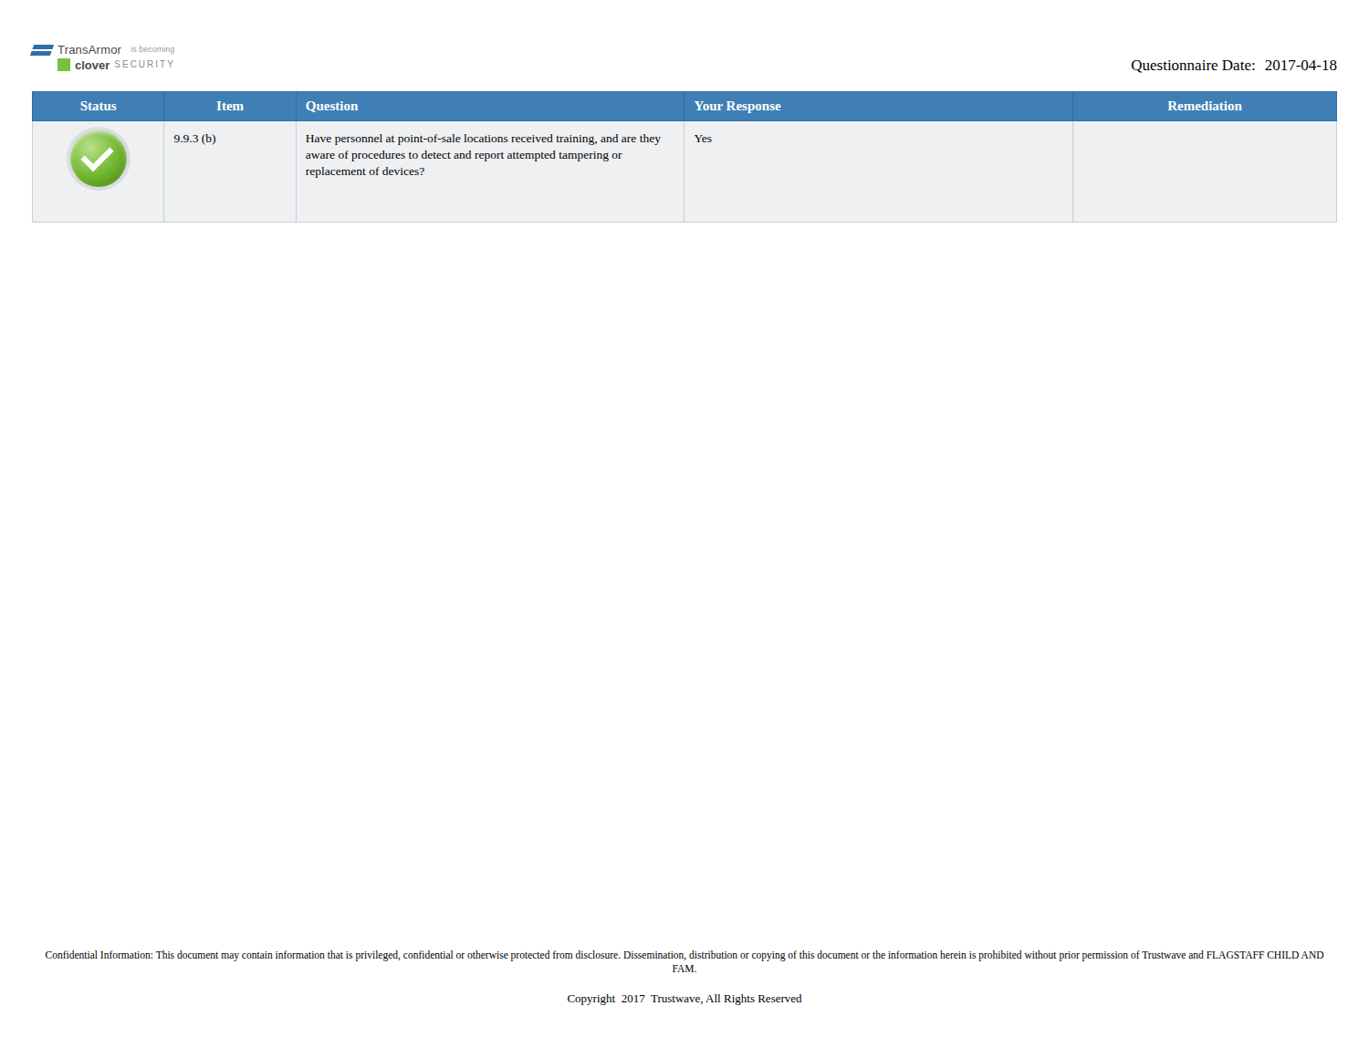TransArmor is becoming
clover SECURITY
Questionnaire Date: 2017-04-18
| Status | Item | Question | Your Response | Remediation |
| --- | --- | --- | --- | --- |
| | 9.9.3 (b) | Have personnel at point-of-sale locations received training, and are they aware of procedures to detect and report attempted tampering or replacement of devices? | Yes | |
Confidential Information: This document may contain information that is privileged, confidential or otherwise protected from disclosure. Dissemination, distribution or copying of this document or the information herein is prohibited without prior permission of Trustwave and FLAGSTAFF CHILD AND FAM.
Copyright 2017 Trustwave, All Rights Reserved